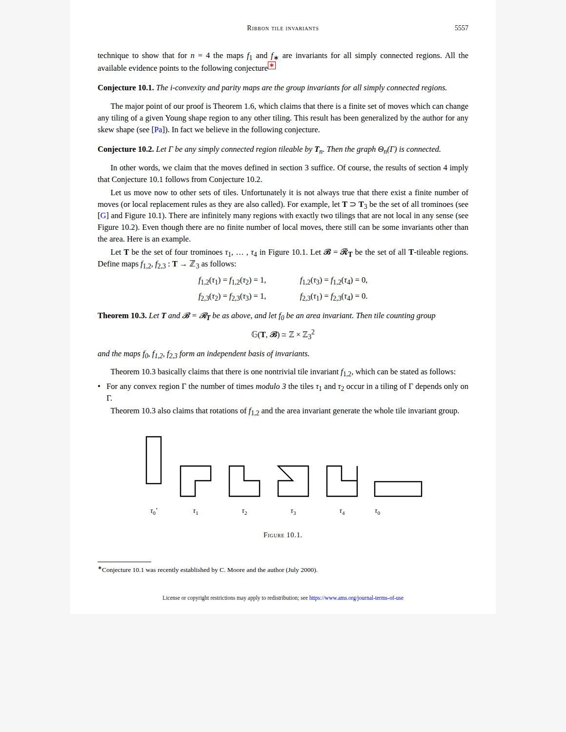Ribbon tile invariants 5557
technique to show that for n = 4 the maps f1 and f∗ are invariants for all simply connected regions. All the available evidence points to the following conjecture∗
Conjecture 10.1. The i-convexity and parity maps are the group invariants for all simply connected regions.
The major point of our proof is Theorem 1.6, which claims that there is a finite set of moves which can change any tiling of a given Young shape region to any other tiling. This result has been generalized by the author for any skew shape (see [Pa]). In fact we believe in the following conjecture.
Conjecture 10.2. Let Γ be any simply connected region tileable by Tn. Then the graph Θn(Γ) is connected.
In other words, we claim that the moves defined in section 3 suffice. Of course, the results of section 4 imply that Conjecture 10.1 follows from Conjecture 10.2.
Let us move now to other sets of tiles. Unfortunately it is not always true that there exist a finite number of moves (or local replacement rules as they are also called). For example, let T ⊃ T3 be the set of all trominoes (see [G] and Figure 10.1). There are infinitely many regions with exactly two tilings that are not local in any sense (see Figure 10.2). Even though there are no finite number of local moves, there still can be some invariants other than the area. Here is an example.
Let T be the set of four trominoes τ1, … , τ4 in Figure 10.1. Let 𝓑 = 𝓡T be the set of all T-tileable regions. Define maps f1,2, f2,3 : T → ℤ3 as follows:
f1,2(τ1) = f1,2(τ2) = 1, f1,2(τ3) = f1,2(τ4) = 0,
f2,3(τ2) = f2,3(τ3) = 1, f2,3(τ1) = f2,3(τ4) = 0.
Theorem 10.3. Let T and 𝓑 = 𝓡T be as above, and let f0 be an area invariant. Then tile counting group
𝔾(T, 𝓑) ≃ ℤ × ℤ32
and the maps f0, f1,2, f2,3 form an independent basis of invariants.
Theorem 10.3 basically claims that there is one nontrivial tile invariant f1,2, which can be stated as follows:
For any convex region Γ the number of times modulo 3 the tiles τ1 and τ2 occur in a tiling of Γ depends only on Γ.
Theorem 10.3 also claims that rotations of f1,2 and the area invariant generate the whole tile invariant group.
τ0'
τ1
τ2
τ3
τ4
τ0
Figure 10.1.
∗Conjecture 10.1 was recently established by C. Moore and the author (July 2000).
License or copyright restrictions may apply to redistribution; see https://www.ams.org/journal-terms-of-use